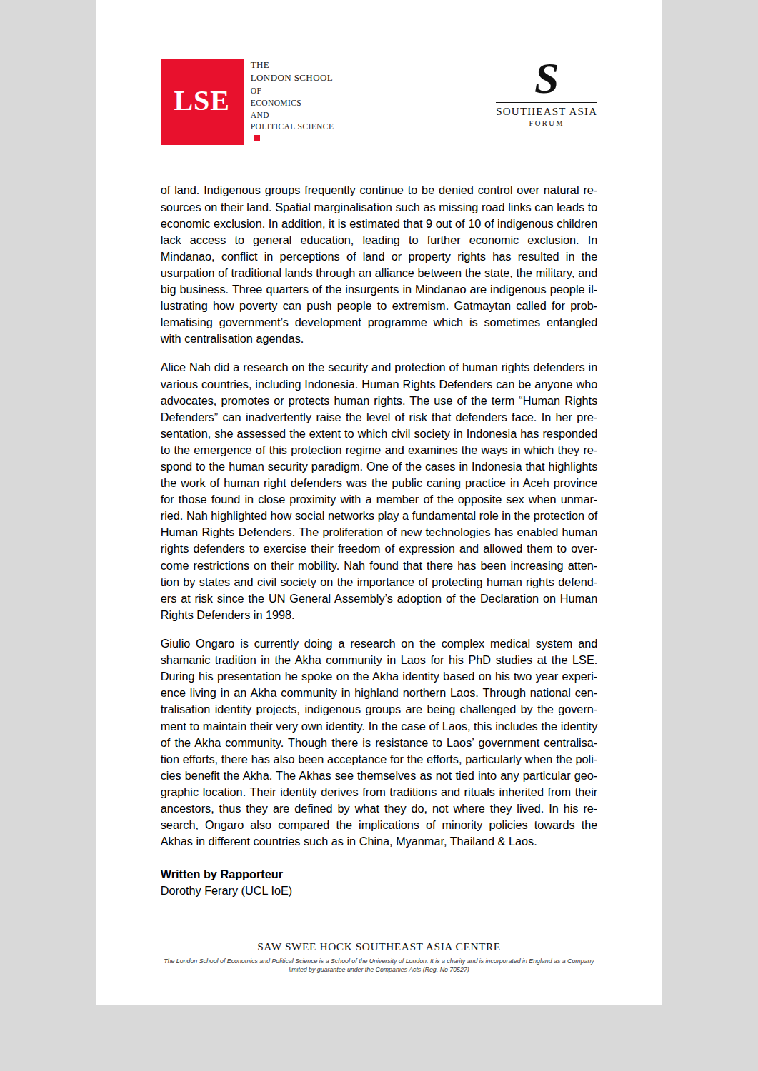LSE
THE LONDON SCHOOL OF ECONOMICS AND POLITICAL SCIENCE
S
Southeast Asia
Forum
of land. Indigenous groups frequently continue to be denied control over natural resources on their land. Spatial marginalisation such as missing road links can leads to economic exclusion. In addition, it is estimated that 9 out of 10 of indigenous children lack access to general education, leading to further economic exclusion. In Mindanao, conflict in perceptions of land or property rights has resulted in the usurpation of traditional lands through an alliance between the state, the military, and big business. Three quarters of the insurgents in Mindanao are indigenous people illustrating how poverty can push people to extremism. Gatmaytan called for problematising government’s development programme which is sometimes entangled with centralisation agendas.
Alice Nah did a research on the security and protection of human rights defenders in various countries, including Indonesia. Human Rights Defenders can be anyone who advocates, promotes or protects human rights. The use of the term “Human Rights Defenders” can inadvertently raise the level of risk that defenders face. In her presentation, she assessed the extent to which civil society in Indonesia has responded to the emergence of this protection regime and examines the ways in which they respond to the human security paradigm. One of the cases in Indonesia that highlights the work of human right defenders was the public caning practice in Aceh province for those found in close proximity with a member of the opposite sex when unmarried. Nah highlighted how social networks play a fundamental role in the protection of Human Rights Defenders. The proliferation of new technologies has enabled human rights defenders to exercise their freedom of expression and allowed them to overcome restrictions on their mobility. Nah found that there has been increasing attention by states and civil society on the importance of protecting human rights defenders at risk since the UN General Assembly’s adoption of the Declaration on Human Rights Defenders in 1998.
Giulio Ongaro is currently doing a research on the complex medical system and shamanic tradition in the Akha community in Laos for his PhD studies at the LSE. During his presentation he spoke on the Akha identity based on his two year experience living in an Akha community in highland northern Laos. Through national centralisation identity projects, indigenous groups are being challenged by the government to maintain their very own identity. In the case of Laos, this includes the identity of the Akha community. Though there is resistance to Laos’ government centralisation efforts, there has also been acceptance for the efforts, particularly when the policies benefit the Akha. The Akhas see themselves as not tied into any particular geographic location. Their identity derives from traditions and rituals inherited from their ancestors, thus they are defined by what they do, not where they lived. In his research, Ongaro also compared the implications of minority policies towards the Akhas in different countries such as in China, Myanmar, Thailand & Laos.
Written by Rapporteur Dorothy Ferary (UCL IoE)
SAW SWEE HOCK SOUTHEAST ASIA CENTRE
The London School of Economics and Political Science is a School of the University of London. It is a charity and is incorporated in England as a Company limited by guarantee under the Companies Acts (Reg. No 70527)